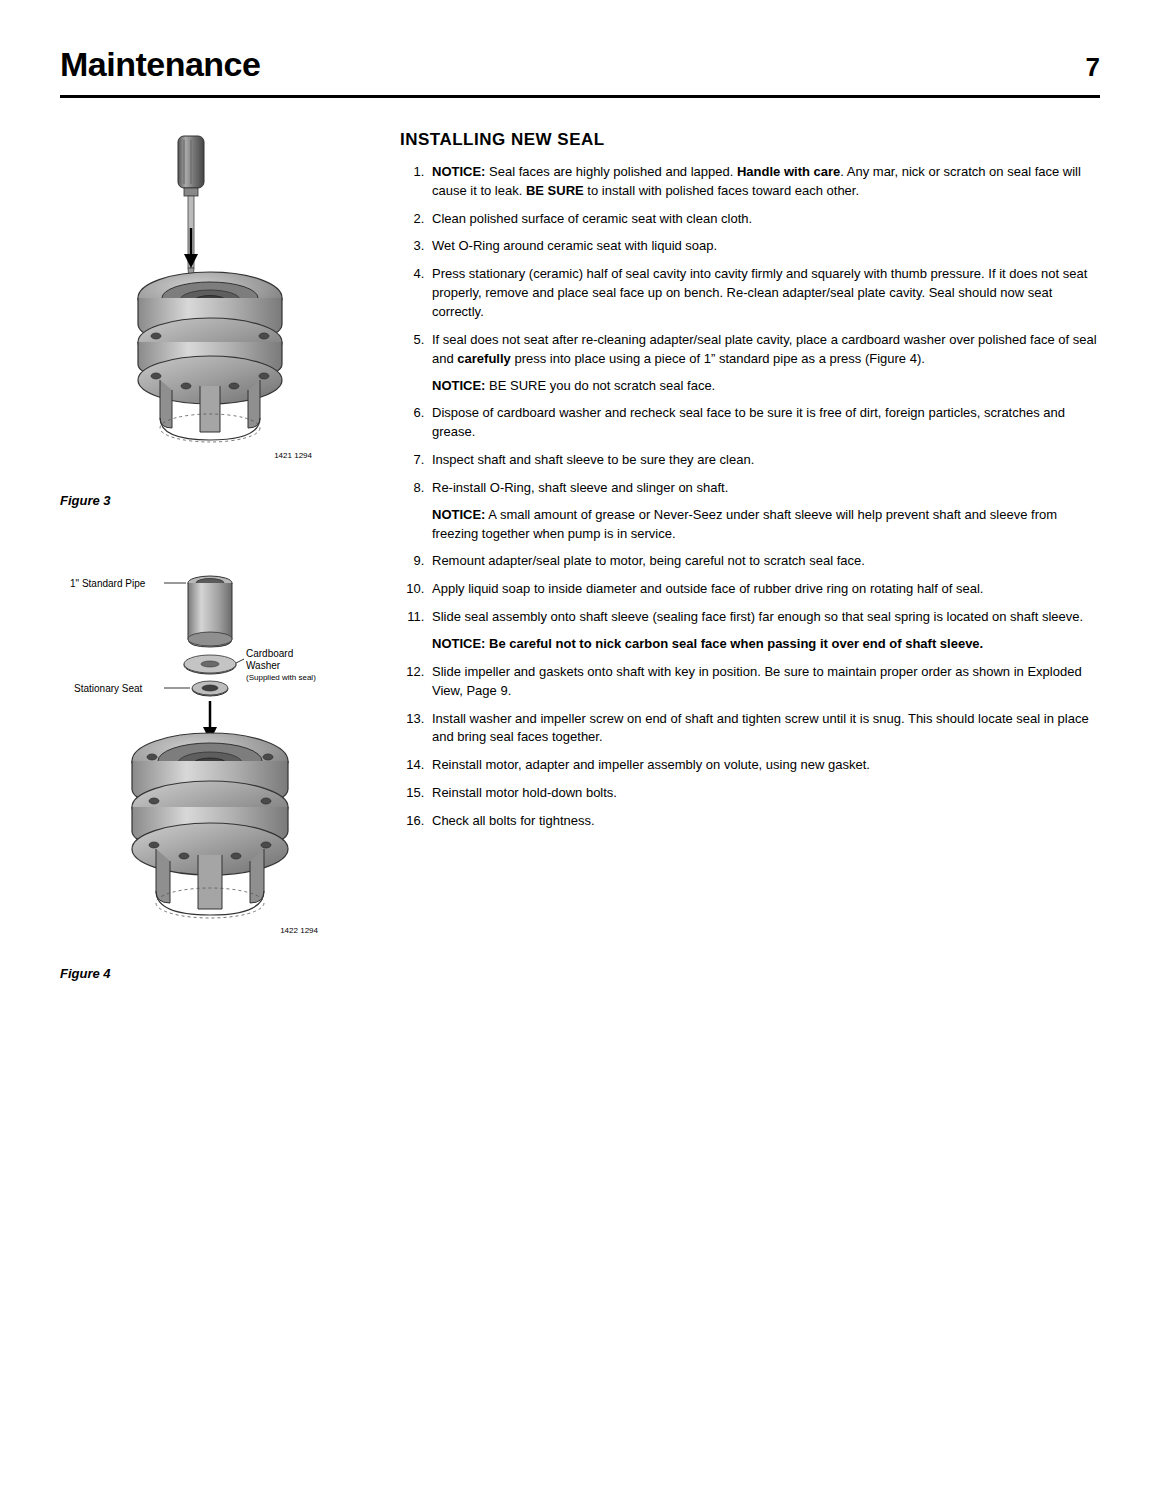Maintenance
7
1421 1294
Figure 3
1" Standard Pipe Cardboard Washer (Supplied with seal) Stationary Seat 1422 1294
Figure 4
INSTALLING NEW SEAL
NOTICE: Seal faces are highly polished and lapped. Handle with care. Any mar, nick or scratch on seal face will cause it to leak. BE SURE to install with polished faces toward each other.
Clean polished surface of ceramic seat with clean cloth.
Wet O-Ring around ceramic seat with liquid soap.
Press stationary (ceramic) half of seal cavity into cavity firmly and squarely with thumb pressure. If it does not seat properly, remove and place seal face up on bench. Re-clean adapter/seal plate cavity. Seal should now seat correctly.
If seal does not seat after re-cleaning adapter/seal plate cavity, place a cardboard washer over polished face of seal and carefully press into place using a piece of 1” standard pipe as a press (Figure 4).
NOTICE: BE SURE you do not scratch seal face.
Dispose of cardboard washer and recheck seal face to be sure it is free of dirt, foreign particles, scratches and grease.
Inspect shaft and shaft sleeve to be sure they are clean.
Re-install O-Ring, shaft sleeve and slinger on shaft.
NOTICE: A small amount of grease or Never-Seez under shaft sleeve will help prevent shaft and sleeve from freezing together when pump is in service.
Remount adapter/seal plate to motor, being careful not to scratch seal face.
Apply liquid soap to inside diameter and outside face of rubber drive ring on rotating half of seal.
Slide seal assembly onto shaft sleeve (sealing face first) far enough so that seal spring is located on shaft sleeve.
NOTICE: Be careful not to nick carbon seal face when passing it over end of shaft sleeve.
Slide impeller and gaskets onto shaft with key in position. Be sure to maintain proper order as shown in Exploded View, Page 9.
Install washer and impeller screw on end of shaft and tighten screw until it is snug. This should locate seal in place and bring seal faces together.
Reinstall motor, adapter and impeller assembly on volute, using new gasket.
Reinstall motor hold-down bolts.
Check all bolts for tightness.